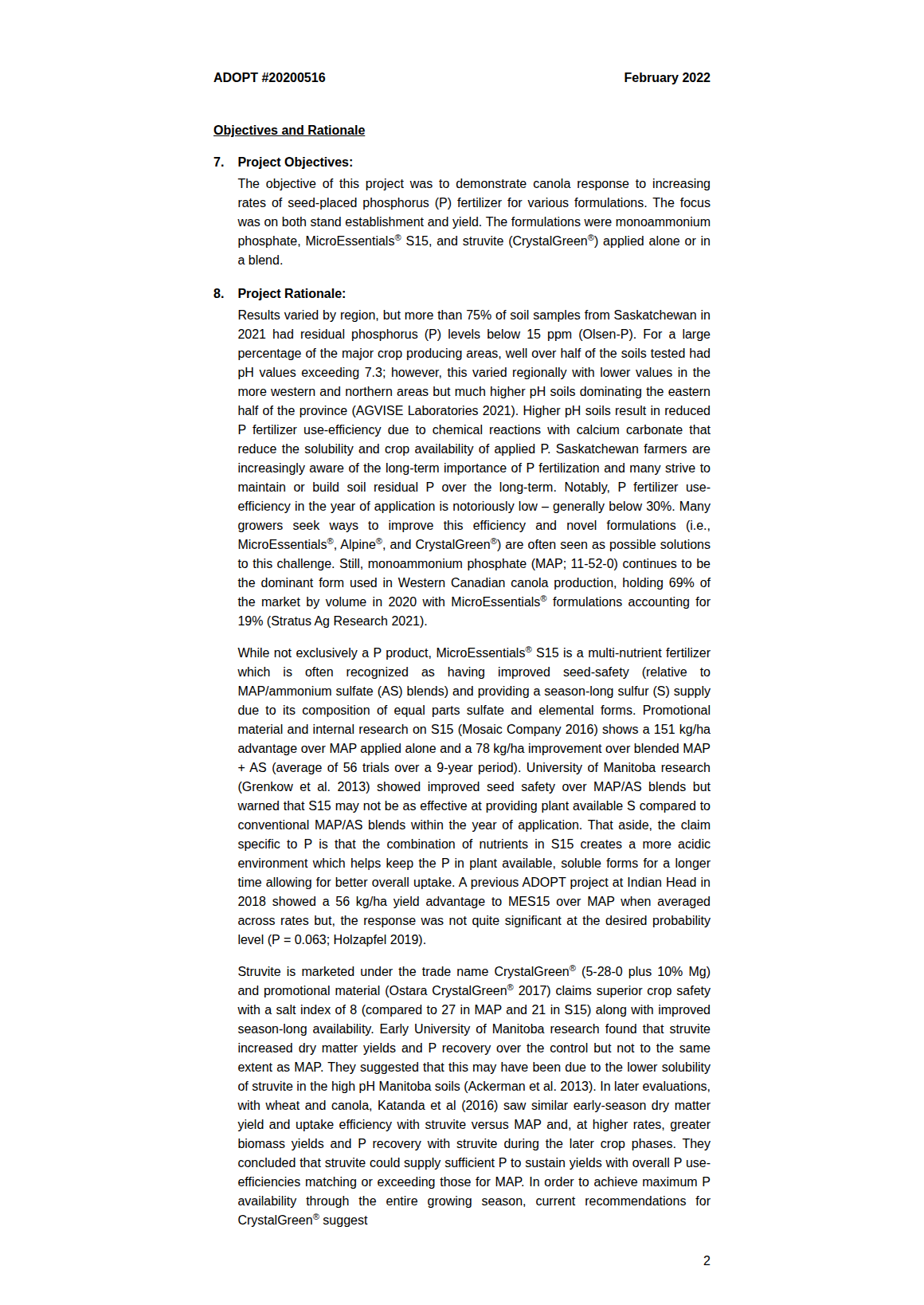ADOPT #20200516 February 2022
Objectives and Rationale
7. Project Objectives:
The objective of this project was to demonstrate canola response to increasing rates of seed-placed phosphorus (P) fertilizer for various formulations. The focus was on both stand establishment and yield. The formulations were monoammonium phosphate, MicroEssentials® S15, and struvite (CrystalGreen®) applied alone or in a blend.
8. Project Rationale:
Results varied by region, but more than 75% of soil samples from Saskatchewan in 2021 had residual phosphorus (P) levels below 15 ppm (Olsen-P). For a large percentage of the major crop producing areas, well over half of the soils tested had pH values exceeding 7.3; however, this varied regionally with lower values in the more western and northern areas but much higher pH soils dominating the eastern half of the province (AGVISE Laboratories 2021). Higher pH soils result in reduced P fertilizer use-efficiency due to chemical reactions with calcium carbonate that reduce the solubility and crop availability of applied P. Saskatchewan farmers are increasingly aware of the long-term importance of P fertilization and many strive to maintain or build soil residual P over the long-term. Notably, P fertilizer use-efficiency in the year of application is notoriously low – generally below 30%. Many growers seek ways to improve this efficiency and novel formulations (i.e., MicroEssentials®, Alpine®, and CrystalGreen®) are often seen as possible solutions to this challenge. Still, monoammonium phosphate (MAP; 11-52-0) continues to be the dominant form used in Western Canadian canola production, holding 69% of the market by volume in 2020 with MicroEssentials® formulations accounting for 19% (Stratus Ag Research 2021).
While not exclusively a P product, MicroEssentials® S15 is a multi-nutrient fertilizer which is often recognized as having improved seed-safety (relative to MAP/ammonium sulfate (AS) blends) and providing a season-long sulfur (S) supply due to its composition of equal parts sulfate and elemental forms. Promotional material and internal research on S15 (Mosaic Company 2016) shows a 151 kg/ha advantage over MAP applied alone and a 78 kg/ha improvement over blended MAP + AS (average of 56 trials over a 9-year period). University of Manitoba research (Grenkow et al. 2013) showed improved seed safety over MAP/AS blends but warned that S15 may not be as effective at providing plant available S compared to conventional MAP/AS blends within the year of application. That aside, the claim specific to P is that the combination of nutrients in S15 creates a more acidic environment which helps keep the P in plant available, soluble forms for a longer time allowing for better overall uptake. A previous ADOPT project at Indian Head in 2018 showed a 56 kg/ha yield advantage to MES15 over MAP when averaged across rates but, the response was not quite significant at the desired probability level (P = 0.063; Holzapfel 2019).
Struvite is marketed under the trade name CrystalGreen® (5-28-0 plus 10% Mg) and promotional material (Ostara CrystalGreen® 2017) claims superior crop safety with a salt index of 8 (compared to 27 in MAP and 21 in S15) along with improved season-long availability. Early University of Manitoba research found that struvite increased dry matter yields and P recovery over the control but not to the same extent as MAP. They suggested that this may have been due to the lower solubility of struvite in the high pH Manitoba soils (Ackerman et al. 2013). In later evaluations, with wheat and canola, Katanda et al (2016) saw similar early-season dry matter yield and uptake efficiency with struvite versus MAP and, at higher rates, greater biomass yields and P recovery with struvite during the later crop phases. They concluded that struvite could supply sufficient P to sustain yields with overall P use-efficiencies matching or exceeding those for MAP. In order to achieve maximum P availability through the entire growing season, current recommendations for CrystalGreen® suggest
2